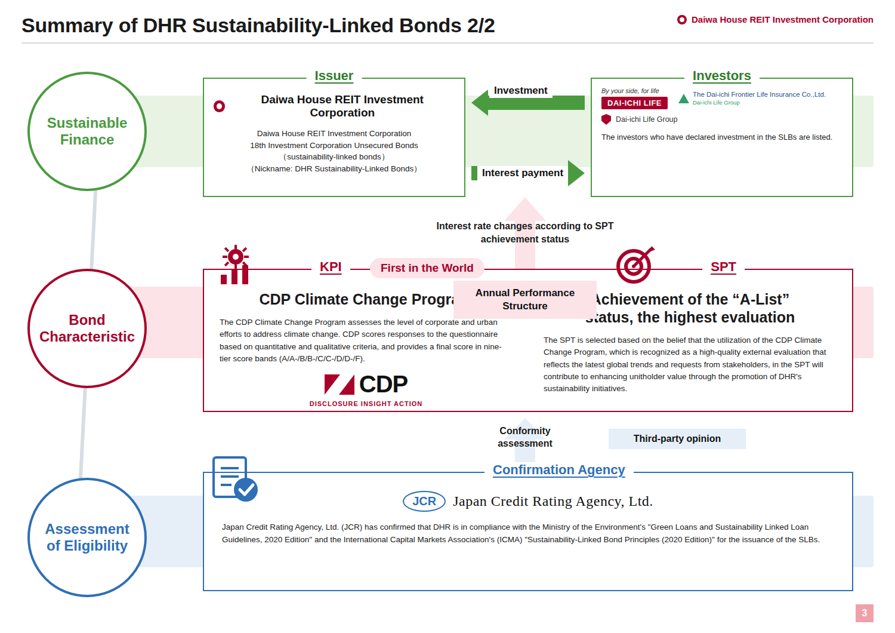Summary of DHR Sustainability-Linked Bonds 2/2
Daiwa House REIT Investment Corporation
Sustainable
Finance
Bond
Characteristic
Assessment
of Eligibility
Issuer
Daiwa House REIT Investment Corporation
Daiwa House REIT Investment Corporation
18th Investment Corporation Unsecured Bonds
（sustainability-linked bonds）
（Nickname: DHR Sustainability-Linked Bonds）
Investors
By your side, for life DAI-ICHI LIFE
The Dai-ichi Frontier Life Insurance Co.,Ltd.Dai-ichi Life Group
Dai-ichi Life Group
The investors who have declared investment in the SLBs are listed.
Investment
Interest payment
Interest rate changes according to SPT
achievement status
KPI SPT
CDP Climate Change Program
The CDP Climate Change Program assesses the level of corporate and urban efforts to address climate change. CDP scores responses to the questionnaire based on quantitative and qualitative criteria, and provides a final score in nine-tier score bands (A/A-/B/B-/C/C-/D/D-/F).
CDP
DISCLOSURE INSIGHT ACTION
Achievement of the “A-List”
status, the highest evaluation
The SPT is selected based on the belief that the utilization of the CDP Climate Change Program, which is recognized as a high-quality external evaluation that reflects the latest global trends and requests from stakeholders, in the SPT will contribute to enhancing unitholder value through the promotion of DHR's sustainability initiatives.
First in the World
Annual Performance
Structure
Conformity
assessment
Third-party opinion
Confirmation Agency
JCR Japan Credit Rating Agency, Ltd.
Japan Credit Rating Agency, Ltd. (JCR) has confirmed that DHR is in compliance with the Ministry of the Environment's "Green Loans and Sustainability Linked Loan Guidelines, 2020 Edition" and the International Capital Markets Association's (ICMA) "Sustainability-Linked Bond Principles (2020 Edition)" for the issuance of the SLBs.
3